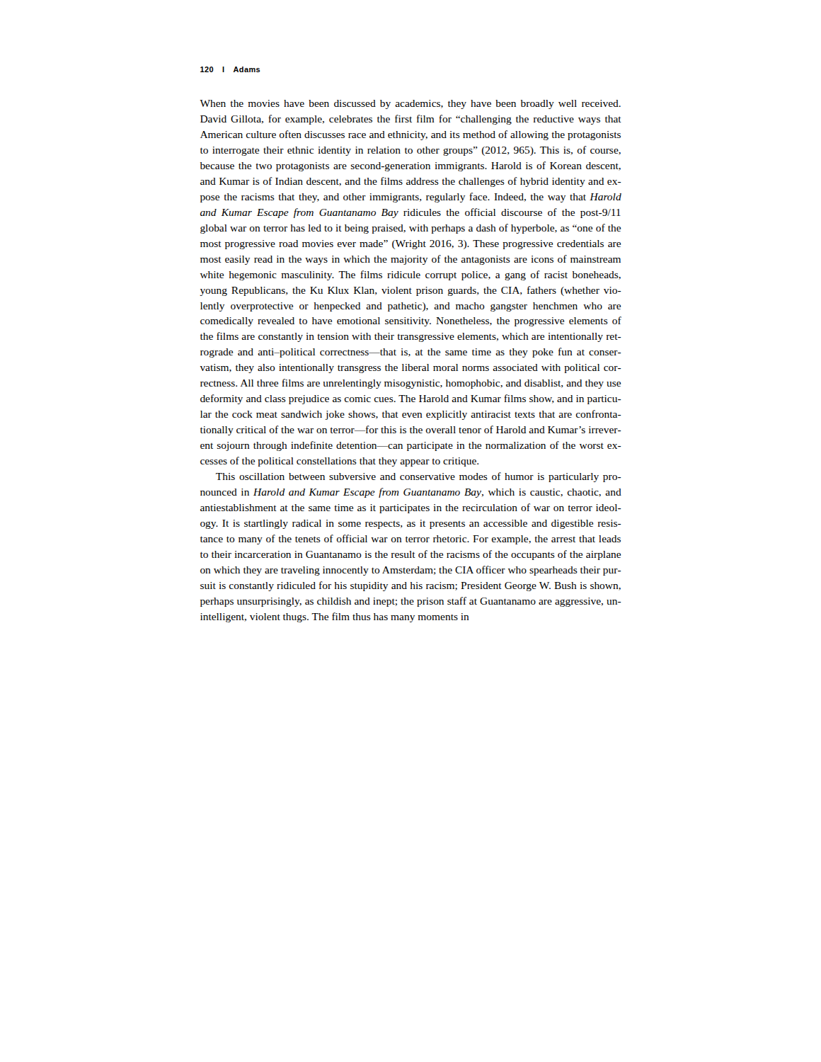120 IAdams
When the movies have been discussed by academics, they have been broadly well received. David Gillota, for example, celebrates the first film for “challenging the reductive ways that American culture often discusses race and ethnicity, and its method of allowing the protagonists to interrogate their ethnic identity in relation to other groups” (2012, 965). This is, of course, because the two protagonists are second-generation immigrants. Harold is of Korean descent, and Kumar is of Indian descent, and the films address the challenges of hybrid identity and expose the racisms that they, and other immigrants, regularly face. Indeed, the way that Harold and Kumar Escape from Guantanamo Bay ridicules the official discourse of the post-9/11 global war on terror has led to it being praised, with perhaps a dash of hyperbole, as “one of the most progressive road movies ever made” (Wright 2016, 3). These progressive credentials are most easily read in the ways in which the majority of the antagonists are icons of mainstream white hegemonic masculinity. The films ridicule corrupt police, a gang of racist boneheads, young Republicans, the Ku Klux Klan, violent prison guards, the CIA, fathers (whether violently overprotective or henpecked and pathetic), and macho gangster henchmen who are comedically revealed to have emotional sensitivity. Nonetheless, the progressive elements of the films are constantly in tension with their transgressive elements, which are intentionally retrograde and anti–political correctness—that is, at the same time as they poke fun at conservatism, they also intentionally transgress the liberal moral norms associated with political correctness. All three films are unrelentingly misogynistic, homophobic, and disablist, and they use deformity and class prejudice as comic cues. The Harold and Kumar films show, and in particular the cock meat sandwich joke shows, that even explicitly antiracist texts that are confrontationally critical of the war on terror—for this is the overall tenor of Harold and Kumar’s irreverent sojourn through indefinite detention—can participate in the normalization of the worst excesses of the political constellations that they appear to critique.
This oscillation between subversive and conservative modes of humor is particularly pronounced in Harold and Kumar Escape from Guantanamo Bay, which is caustic, chaotic, and antiestablishment at the same time as it participates in the recirculation of war on terror ideology. It is startlingly radical in some respects, as it presents an accessible and digestible resistance to many of the tenets of official war on terror rhetoric. For example, the arrest that leads to their incarceration in Guantanamo is the result of the racisms of the occupants of the airplane on which they are traveling innocently to Amsterdam; the CIA officer who spearheads their pursuit is constantly ridiculed for his stupidity and his racism; President George W. Bush is shown, perhaps unsurprisingly, as childish and inept; the prison staff at Guantanamo are aggressive, unintelligent, violent thugs. The film thus has many moments in